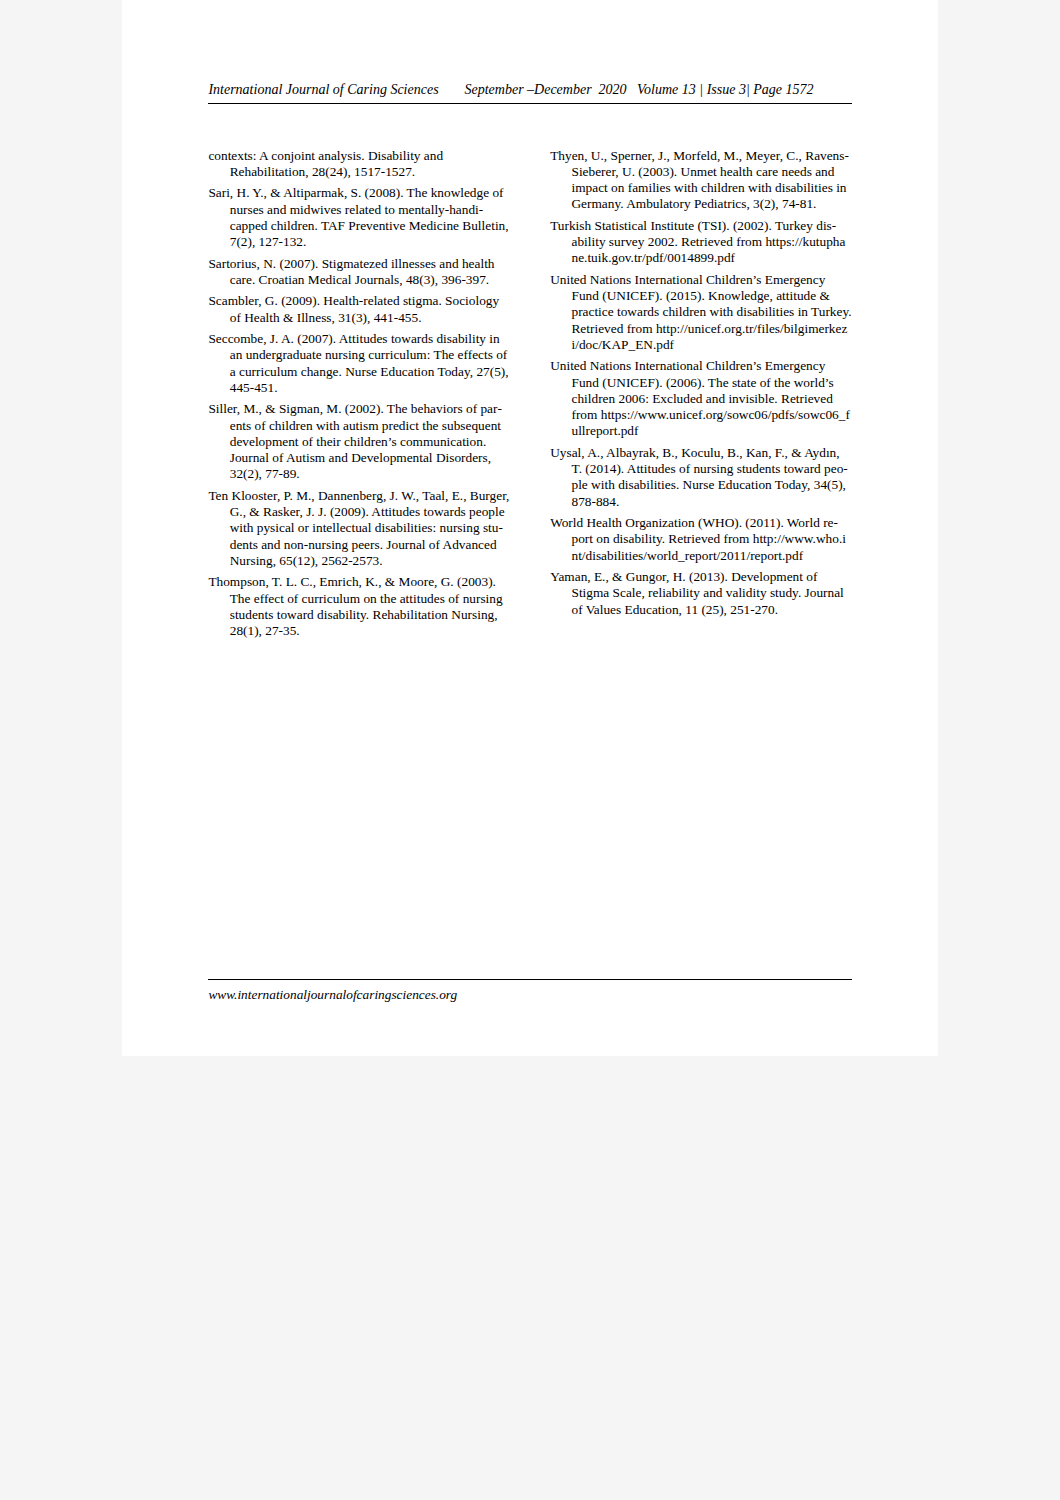International Journal of Caring Sciences September –December 2020 Volume 13 | Issue 3| Page 1572
contexts: A conjoint analysis. Disability and Rehabilitation, 28(24), 1517-1527.
Sari, H. Y., & Altiparmak, S. (2008). The knowledge of nurses and midwives related to mentally-handicapped children. TAF Preventive Medicine Bulletin, 7(2), 127-132.
Sartorius, N. (2007). Stigmatezed illnesses and health care. Croatian Medical Journals, 48(3), 396-397.
Scambler, G. (2009). Health-related stigma. Sociology of Health & Illness, 31(3), 441-455.
Seccombe, J. A. (2007). Attitudes towards disability in an undergraduate nursing curriculum: The effects of a curriculum change. Nurse Education Today, 27(5), 445-451.
Siller, M., & Sigman, M. (2002). The behaviors of parents of children with autism predict the subsequent development of their children’s communication. Journal of Autism and Developmental Disorders, 32(2), 77-89.
Ten Klooster, P. M., Dannenberg, J. W., Taal, E., Burger, G., & Rasker, J. J. (2009). Attitudes towards people with pysical or intellectual disabilities: nursing students and non-nursing peers. Journal of Advanced Nursing, 65(12), 2562-2573.
Thompson, T. L. C., Emrich, K., & Moore, G. (2003). The effect of curriculum on the attitudes of nursing students toward disability. Rehabilitation Nursing, 28(1), 27-35.
Thyen, U., Sperner, J., Morfeld, M., Meyer, C., Ravens-Sieberer, U. (2003). Unmet health care needs and impact on families with children with disabilities in Germany. Ambulatory Pediatrics, 3(2), 74-81.
Turkish Statistical Institute (TSI). (2002). Turkey disability survey 2002. Retrieved from https://kutuphane.tuik.gov.tr/pdf/0014899.pdf
United Nations International Children’s Emergency Fund (UNICEF). (2015). Knowledge, attitude & practice towards children with disabilities in Turkey. Retrieved from http://unicef.org.tr/files/bilgimerkezi/doc/KAP_EN.pdf
United Nations International Children’s Emergency Fund (UNICEF). (2006). The state of the world’s children 2006: Excluded and invisible. Retrieved from https://www.unicef.org/sowc06/pdfs/sowc06_fullreport.pdf
Uysal, A., Albayrak, B., Koculu, B., Kan, F., & Aydın, T. (2014). Attitudes of nursing students toward people with disabilities. Nurse Education Today, 34(5), 878-884.
World Health Organization (WHO). (2011). World report on disability. Retrieved from http://www.who.int/disabilities/world_report/2011/report.pdf
Yaman, E., & Gungor, H. (2013). Development of Stigma Scale, reliability and validity study. Journal of Values Education, 11 (25), 251-270.
www.internationaljournalofcaringsciences.org